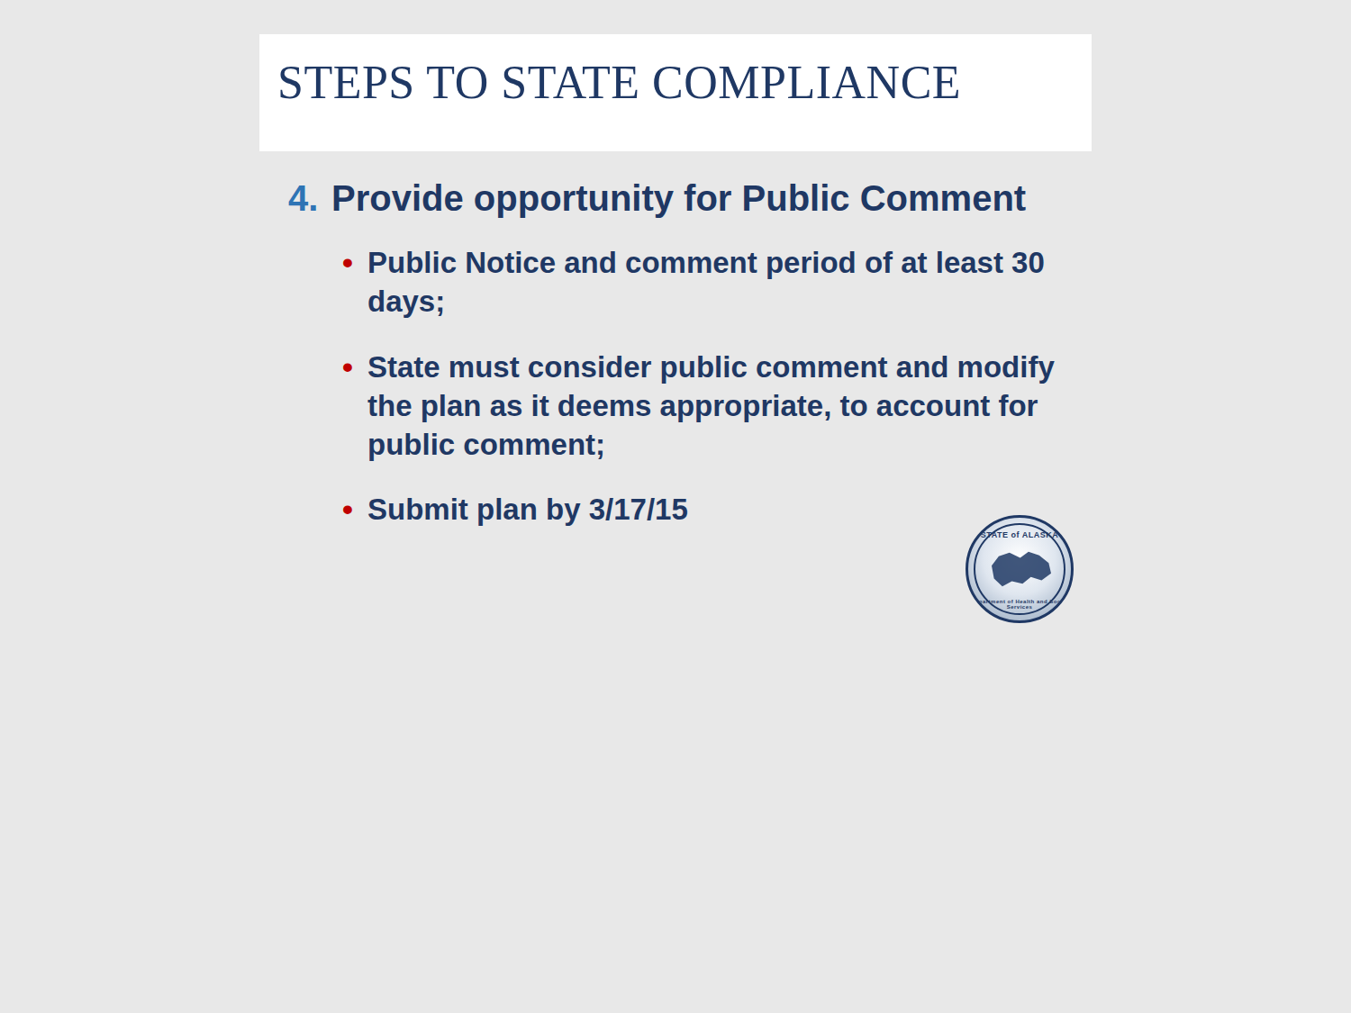Steps to State Compliance
Provide opportunity for Public Comment
Public Notice and comment period of at least 30 days;
State must consider public comment and modify the plan as it deems appropriate, to account for public comment;
Submit plan by 3/17/15
STATE of ALASKA
Department of Health and Social Services